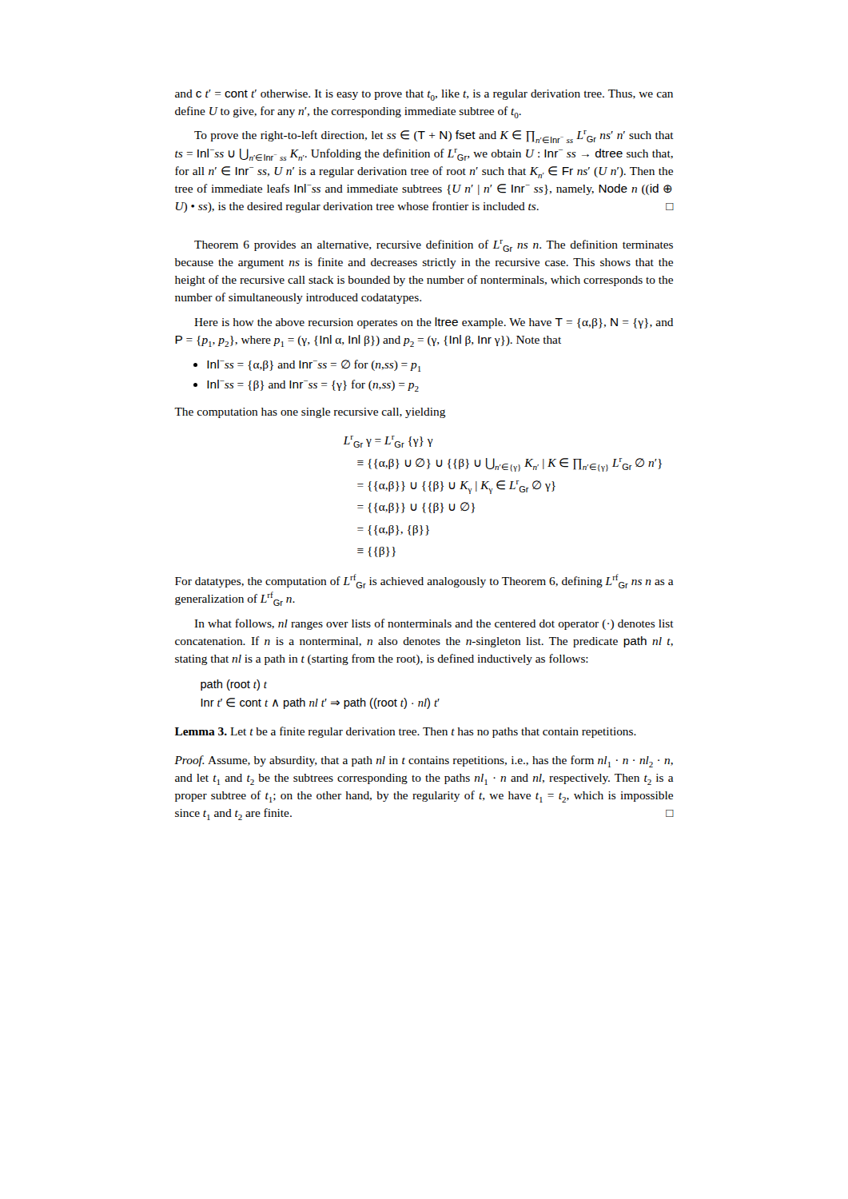and c t′ = cont t′ otherwise. It is easy to prove that t0, like t, is a regular derivation tree. Thus, we can define U to give, for any n′, the corresponding immediate subtree of t0.
To prove the right-to-left direction, let ss ∈ (T + N) fset and K ∈ ∏n′∈Inr− ss LrGr ns′ n′ such that ts = Inl−ss ∪ ⋃n′∈Inr− ss Kn′. Unfolding the definition of LrGr, we obtain U : Inr− ss → dtree such that, for all n′ ∈ Inr− ss, U n′ is a regular derivation tree of root n′ such that Kn′ ∈ Fr ns′ (U n′). Then the tree of immediate leafs Inl−ss and immediate subtrees {U n′ | n′ ∈ Inr− ss}, namely, Node n ((id ⊕ U) • ss), is the desired regular derivation tree whose frontier is included ts. □
Theorem 6 provides an alternative, recursive definition of LrGr ns n. The definition terminates because the argument ns is finite and decreases strictly in the recursive case. This shows that the height of the recursive call stack is bounded by the number of nonterminals, which corresponds to the number of simultaneously introduced codatatypes.
Here is how the above recursion operates on the ltree example. We have T = {α,β}, N = {γ}, and P = {p1, p2}, where p1 = (γ, {Inl α, Inl β}) and p2 = (γ, {Inl β, Inr γ}). Note that
Inl−ss = {α,β} and Inr−ss = ∅ for (n,ss) = p1
Inl−ss = {β} and Inr−ss = {γ} for (n,ss) = p2
The computation has one single recursive call, yielding
LrGr γ = LrGr {γ} γ
≡ {{α,β} ∪ ∅} ∪ {{β} ∪ ⋃n′∈{γ} Kn′ | K ∈ ∏n′∈{γ} LrGr ∅ n′}
= {{α,β}} ∪ {{β} ∪ Kγ | Kγ ∈ LrGr ∅ γ}
= {{α,β}} ∪ {{β} ∪ ∅}
= {{α,β}, {β}}
≡ {{β}}
For datatypes, the computation of LrfGr is achieved analogously to Theorem 6, defining LrfGr ns n as a generalization of LrfGr n.
In what follows, nl ranges over lists of nonterminals and the centered dot operator (·) denotes list concatenation. If n is a nonterminal, n also denotes the n-singleton list. The predicate path nl t, stating that nl is a path in t (starting from the root), is defined inductively as follows:
path (root t) t
Inr t′ ∈ cont t ∧ path nl t′ ⇒ path ((root t) · nl) t′
Lemma 3. Let t be a finite regular derivation tree. Then t has no paths that contain repetitions.
Proof. Assume, by absurdity, that a path nl in t contains repetitions, i.e., has the form nl1 · n · nl2 · n, and let t1 and t2 be the subtrees corresponding to the paths nl1 · n and nl, respectively. Then t2 is a proper subtree of t1; on the other hand, by the regularity of t, we have t1 = t2, which is impossible since t1 and t2 are finite. □